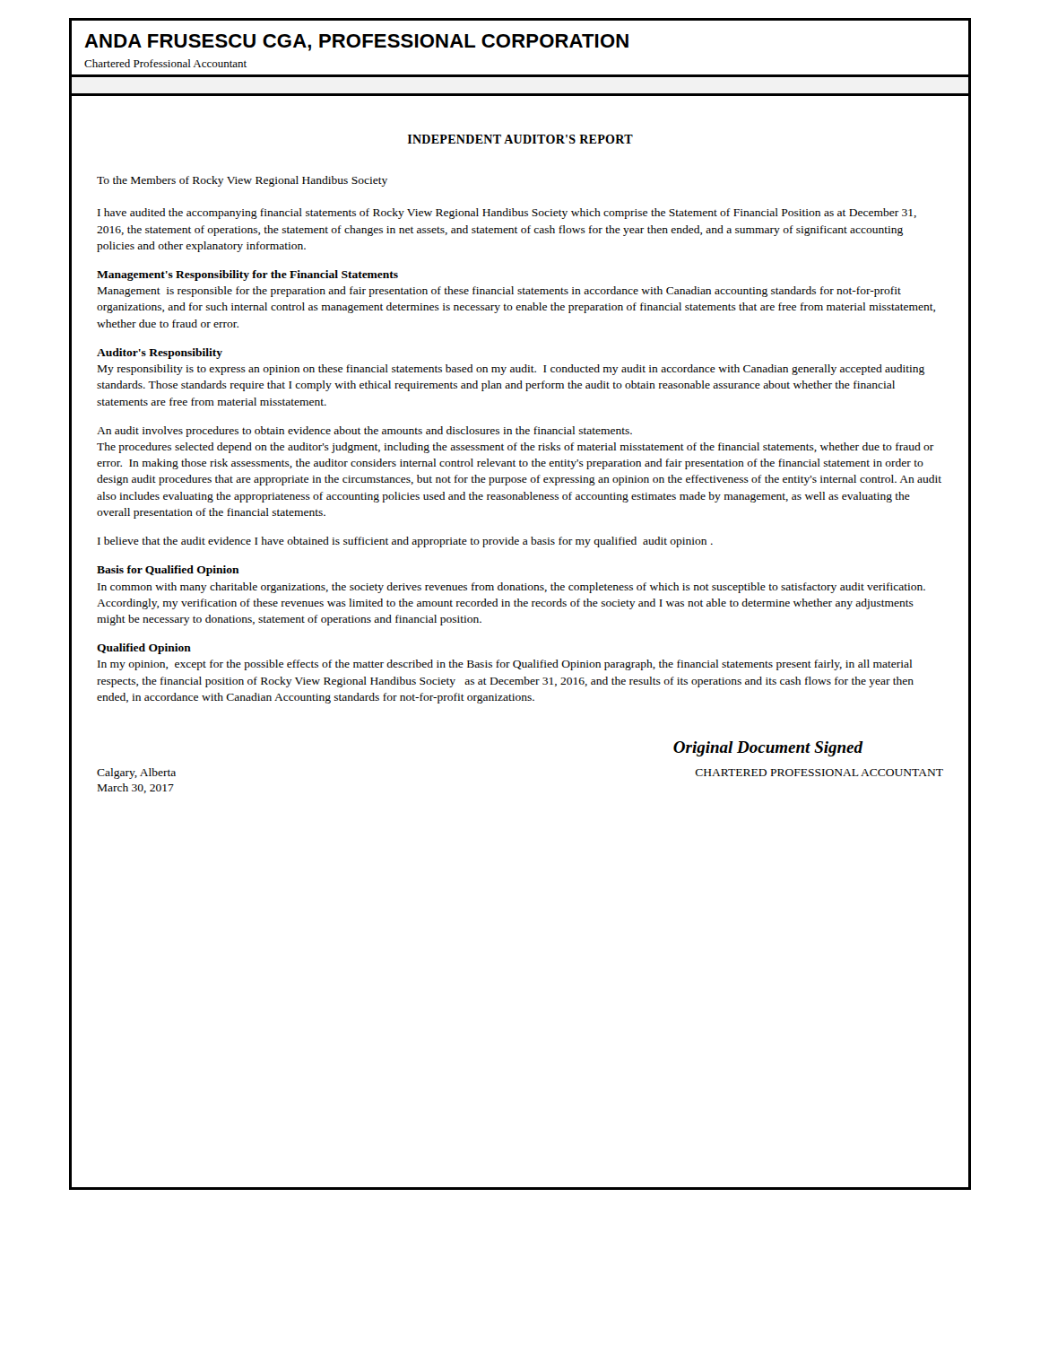ANDA FRUSESCU CGA, PROFESSIONAL CORPORATION
Chartered Professional Accountant
INDEPENDENT AUDITOR'S REPORT
To the Members of Rocky View Regional Handibus Society
I have audited the accompanying financial statements of Rocky View Regional Handibus Society which comprise the Statement of Financial Position as at December 31, 2016, the statement of operations, the statement of changes in net assets, and statement of cash flows for the year then ended, and a summary of significant accounting policies and other explanatory information.
Management's Responsibility for the Financial Statements
Management is responsible for the preparation and fair presentation of these financial statements in accordance with Canadian accounting standards for not-for-profit organizations, and for such internal control as management determines is necessary to enable the preparation of financial statements that are free from material misstatement, whether due to fraud or error.
Auditor's Responsibility
My responsibility is to express an opinion on these financial statements based on my audit. I conducted my audit in accordance with Canadian generally accepted auditing standards. Those standards require that I comply with ethical requirements and plan and perform the audit to obtain reasonable assurance about whether the financial statements are free from material misstatement.
An audit involves procedures to obtain evidence about the amounts and disclosures in the financial statements.
The procedures selected depend on the auditor's judgment, including the assessment of the risks of material misstatement of the financial statements, whether due to fraud or error. In making those risk assessments, the auditor considers internal control relevant to the entity's preparation and fair presentation of the financial statement in order to design audit procedures that are appropriate in the circumstances, but not for the purpose of expressing an opinion on the effectiveness of the entity's internal control. An audit also includes evaluating the appropriateness of accounting policies used and the reasonableness of accounting estimates made by management, as well as evaluating the overall presentation of the financial statements.
I believe that the audit evidence I have obtained is sufficient and appropriate to provide a basis for my qualified audit opinion .
Basis for Qualified Opinion
In common with many charitable organizations, the society derives revenues from donations, the completeness of which is not susceptible to satisfactory audit verification. Accordingly, my verification of these revenues was limited to the amount recorded in the records of the society and I was not able to determine whether any adjustments might be necessary to donations, statement of operations and financial position.
Qualified Opinion
In my opinion, except for the possible effects of the matter described in the Basis for Qualified Opinion paragraph, the financial statements present fairly, in all material respects, the financial position of Rocky View Regional Handibus Society as at December 31, 2016, and the results of its operations and its cash flows for the year then ended, in accordance with Canadian Accounting standards for not-for-profit organizations.
Original Document Signed
Calgary, Alberta
March 30, 2017
CHARTERED PROFESSIONAL ACCOUNTANT